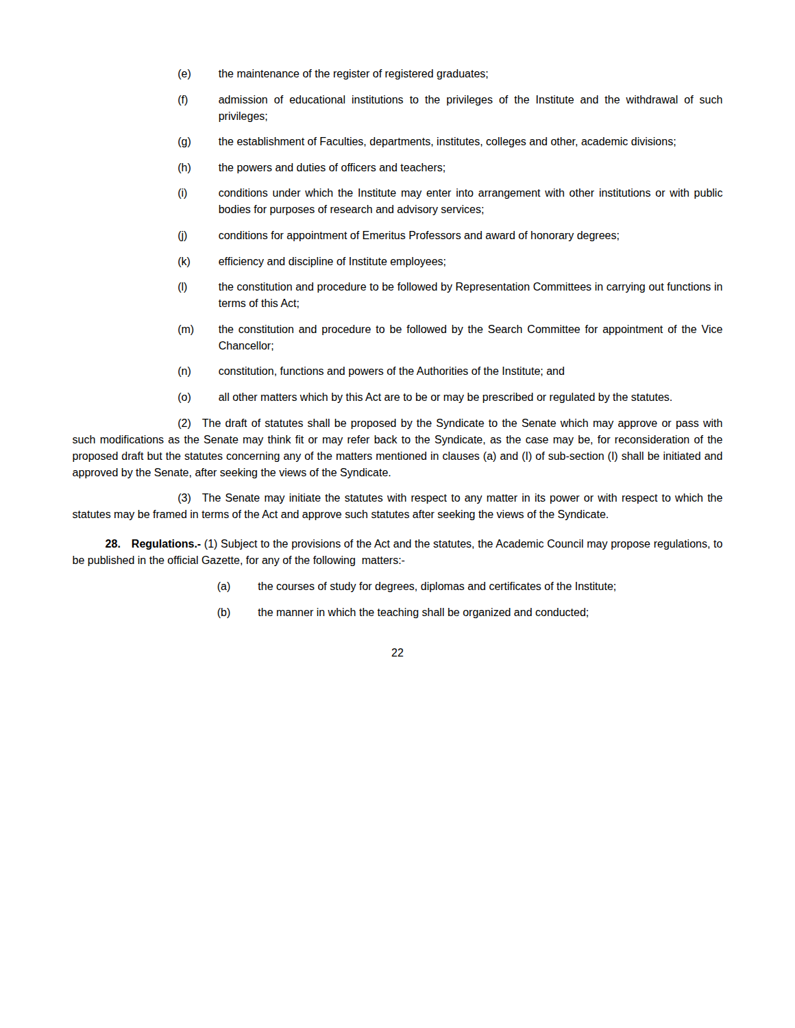(e)
the maintenance of the register of registered graduates;
(f)
admission of educational institutions to the privileges of the Institute and the withdrawal of such privileges;
(g)
the establishment of Faculties, departments, institutes, colleges and other, academic divisions;
(h)
the powers and duties of officers and teachers;
(i)
conditions under which the Institute may enter into arrangement with other institutions or with public bodies for purposes of research and advisory services;
(j)
conditions for appointment of Emeritus Professors and award of honorary degrees;
(k)
efficiency and discipline of Institute employees;
(l)
the constitution and procedure to be followed by Representation Committees in carrying out functions in terms of this Act;
(m)
the constitution and procedure to be followed by the Search Committee for appointment of the Vice Chancellor;
(n)
constitution, functions and powers of the Authorities of the Institute; and
(o)
all other matters which by this Act are to be or may be prescribed or regulated by the statutes.
(2) The draft of statutes shall be proposed by the Syndicate to the Senate which may approve or pass with such modifications as the Senate may think fit or may refer back to the Syndicate, as the case may be, for reconsideration of the proposed draft but the statutes concerning any of the matters mentioned in clauses (a) and (I) of sub-section (I) shall be initiated and approved by the Senate, after seeking the views of the Syndicate.
(3) The Senate may initiate the statutes with respect to any matter in its power or with respect to which the statutes may be framed in terms of the Act and approve such statutes after seeking the views of the Syndicate.
28. Regulations.- (1) Subject to the provisions of the Act and the statutes, the Academic Council may propose regulations, to be published in the official Gazette, for any of the following matters:-
(a)
the courses of study for degrees, diplomas and certificates of the Institute;
(b)
the manner in which the teaching shall be organized and conducted;
22